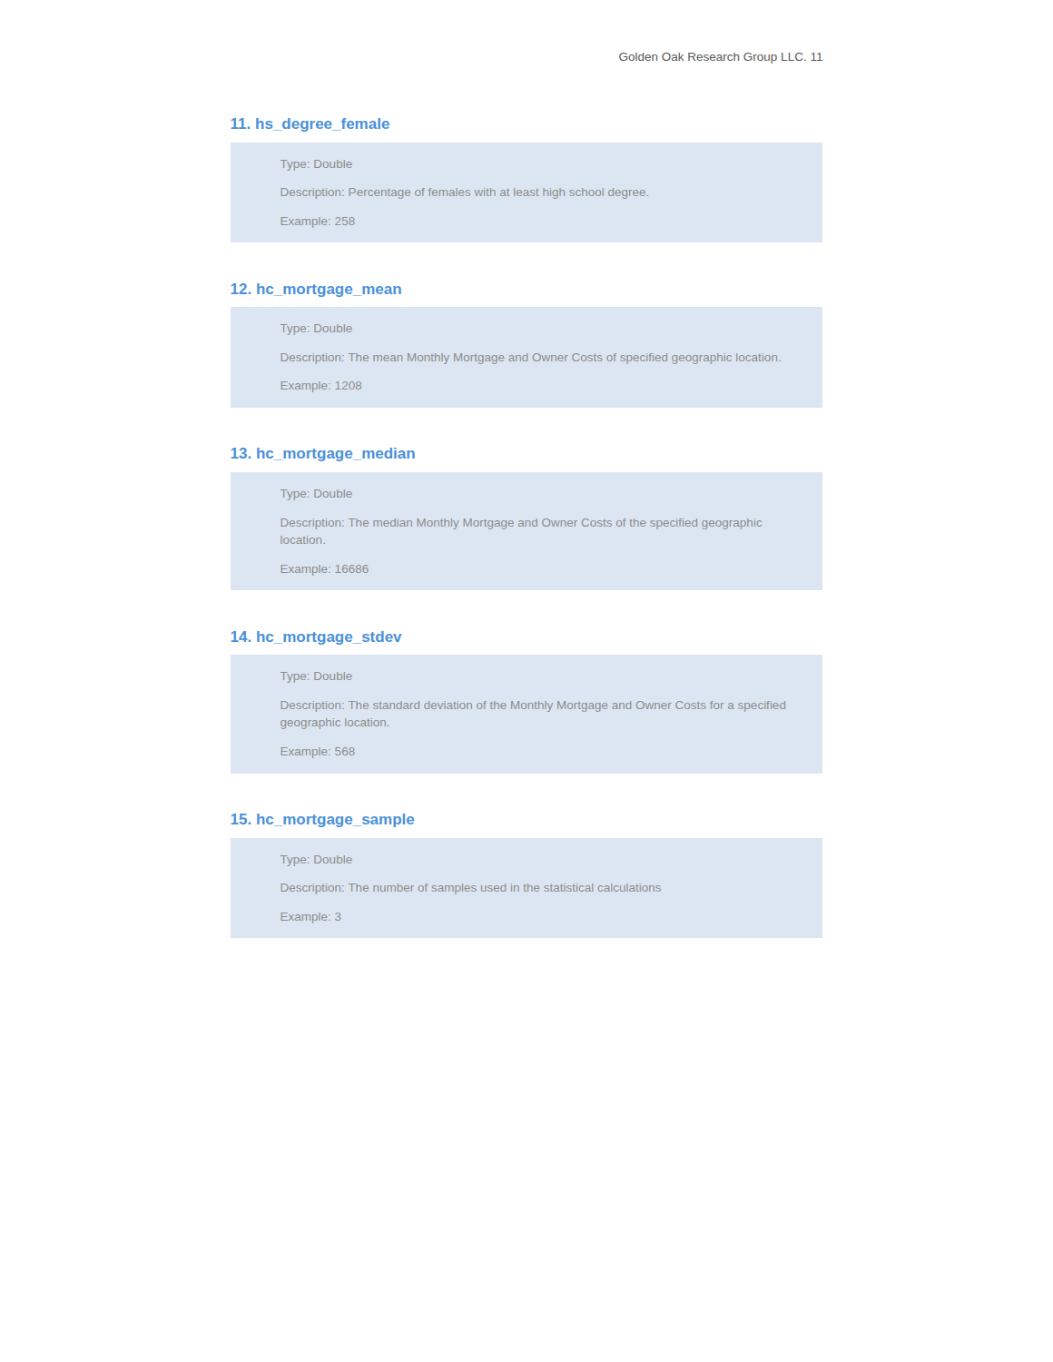Golden Oak Research Group LLC. 11
11. hs_degree_female
Type: Double
Description: Percentage of females with at least high school degree.
Example: 258
12. hc_mortgage_mean
Type: Double
Description: The mean Monthly Mortgage and Owner Costs of specified geographic location.
Example: 1208
13. hc_mortgage_median
Type: Double
Description: The median Monthly Mortgage and Owner Costs of the specified geographic location.
Example: 16686
14. hc_mortgage_stdev
Type: Double
Description: The standard deviation of the Monthly Mortgage and Owner Costs for a specified geographic location.
Example: 568
15. hc_mortgage_sample
Type: Double
Description: The number of samples used in the statistical calculations
Example: 3